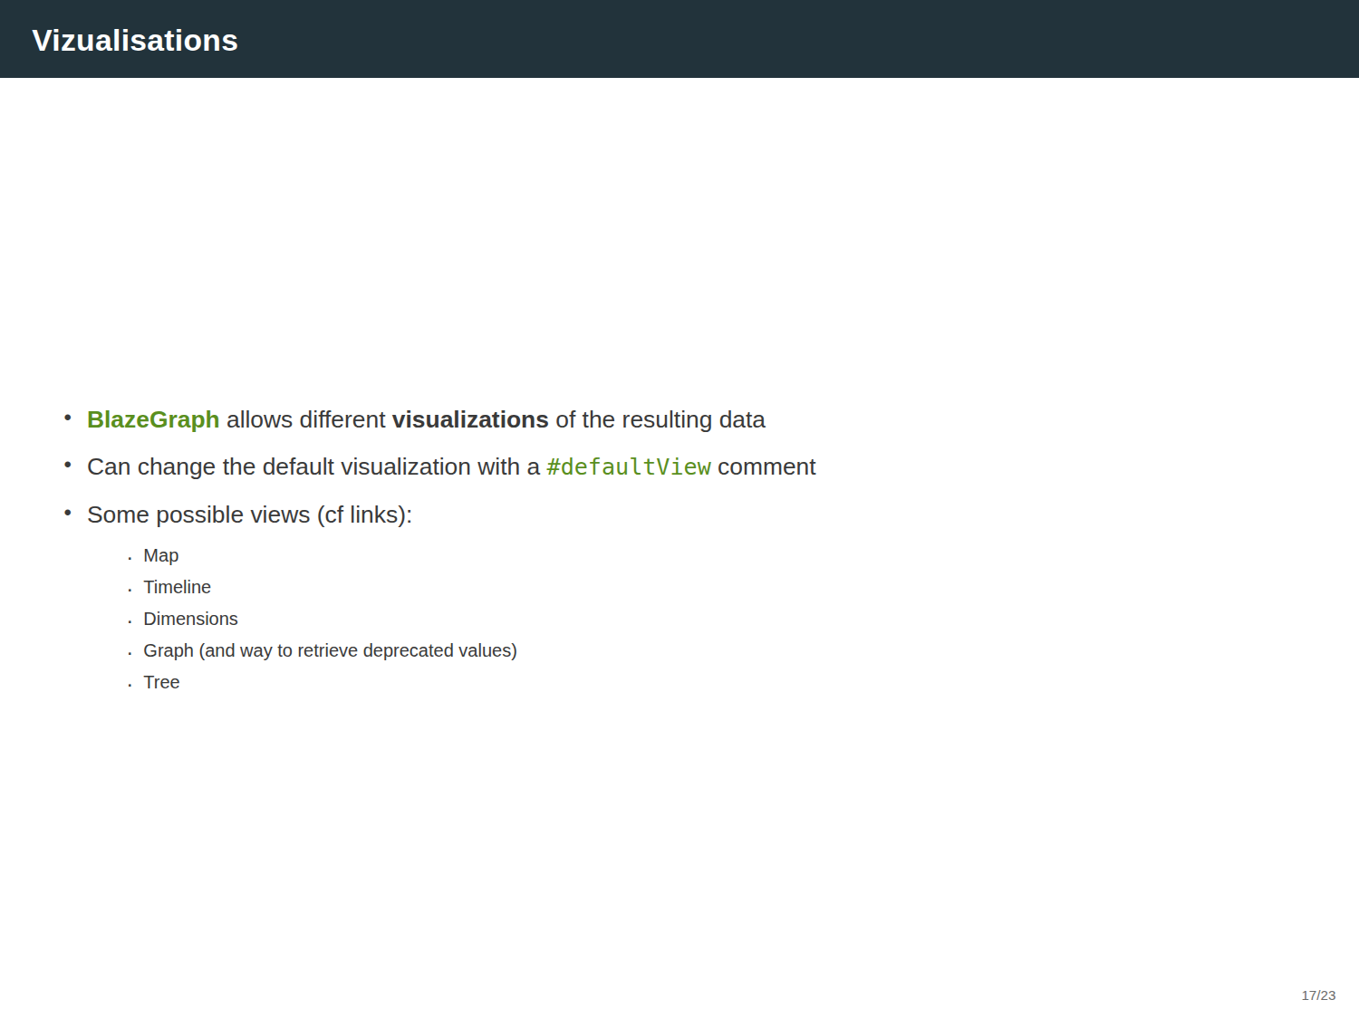Vizualisations
BlazeGraph allows different visualizations of the resulting data
Can change the default visualization with a #defaultView comment
Some possible views (cf links):
Map
Timeline
Dimensions
Graph (and way to retrieve deprecated values)
Tree
17/23